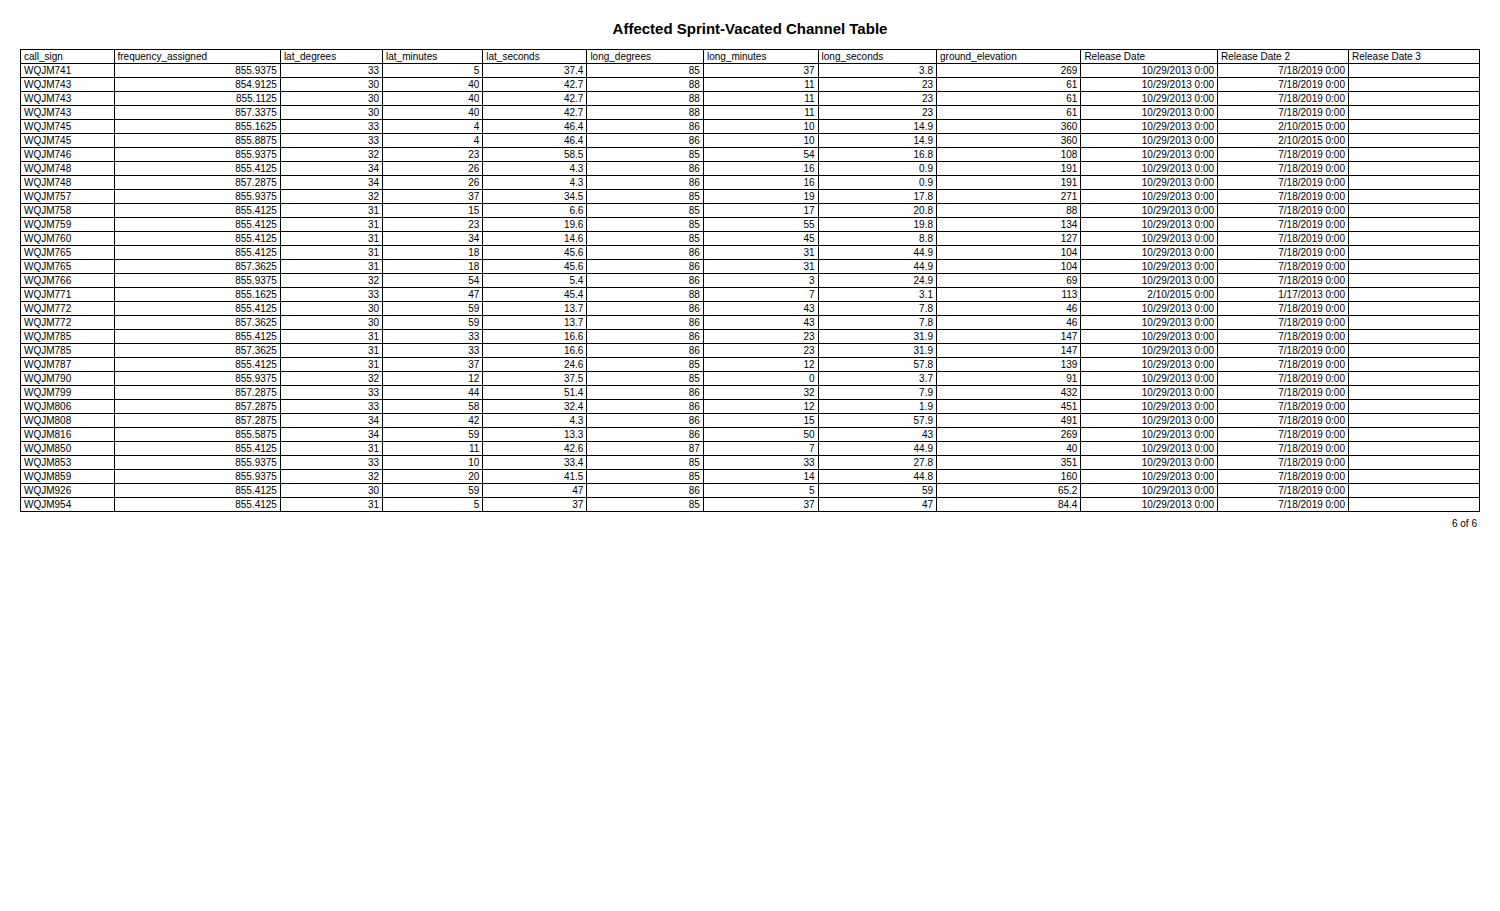Affected Sprint-Vacated Channel Table
| call_sign | frequency_assigned | lat_degrees | lat_minutes | lat_seconds | long_degrees | long_minutes | long_seconds | ground_elevation | Release Date | Release Date 2 | Release Date 3 |
| --- | --- | --- | --- | --- | --- | --- | --- | --- | --- | --- | --- |
| WQJM741 | 855.9375 | 33 | 5 | 37.4 | 85 | 37 | 3.8 | 269 | 10/29/2013 0:00 | 7/18/2019 0:00 | |
| WQJM743 | 854.9125 | 30 | 40 | 42.7 | 88 | 11 | 23 | 61 | 10/29/2013 0:00 | 7/18/2019 0:00 | |
| WQJM743 | 855.1125 | 30 | 40 | 42.7 | 88 | 11 | 23 | 61 | 10/29/2013 0:00 | 7/18/2019 0:00 | |
| WQJM743 | 857.3375 | 30 | 40 | 42.7 | 88 | 11 | 23 | 61 | 10/29/2013 0:00 | 7/18/2019 0:00 | |
| WQJM745 | 855.1625 | 33 | 4 | 46.4 | 86 | 10 | 14.9 | 360 | 10/29/2013 0:00 | 2/10/2015 0:00 | |
| WQJM745 | 855.8875 | 33 | 4 | 46.4 | 86 | 10 | 14.9 | 360 | 10/29/2013 0:00 | 2/10/2015 0:00 | |
| WQJM746 | 855.9375 | 32 | 23 | 58.5 | 85 | 54 | 16.8 | 108 | 10/29/2013 0:00 | 7/18/2019 0:00 | |
| WQJM748 | 855.4125 | 34 | 26 | 4.3 | 86 | 16 | 0.9 | 191 | 10/29/2013 0:00 | 7/18/2019 0:00 | |
| WQJM748 | 857.2875 | 34 | 26 | 4.3 | 86 | 16 | 0.9 | 191 | 10/29/2013 0:00 | 7/18/2019 0:00 | |
| WQJM757 | 855.9375 | 32 | 37 | 34.5 | 85 | 19 | 17.8 | 271 | 10/29/2013 0:00 | 7/18/2019 0:00 | |
| WQJM758 | 855.4125 | 31 | 15 | 6.6 | 85 | 17 | 20.8 | 88 | 10/29/2013 0:00 | 7/18/2019 0:00 | |
| WQJM759 | 855.4125 | 31 | 23 | 19.6 | 85 | 55 | 19.8 | 134 | 10/29/2013 0:00 | 7/18/2019 0:00 | |
| WQJM760 | 855.4125 | 31 | 34 | 14.6 | 85 | 45 | 8.8 | 127 | 10/29/2013 0:00 | 7/18/2019 0:00 | |
| WQJM765 | 855.4125 | 31 | 18 | 45.6 | 86 | 31 | 44.9 | 104 | 10/29/2013 0:00 | 7/18/2019 0:00 | |
| WQJM765 | 857.3625 | 31 | 18 | 45.6 | 86 | 31 | 44.9 | 104 | 10/29/2013 0:00 | 7/18/2019 0:00 | |
| WQJM766 | 855.9375 | 32 | 54 | 5.4 | 86 | 3 | 24.9 | 69 | 10/29/2013 0:00 | 7/18/2019 0:00 | |
| WQJM771 | 855.1625 | 33 | 47 | 45.4 | 88 | 7 | 3.1 | 113 | 2/10/2015 0:00 | 1/17/2013 0:00 | |
| WQJM772 | 855.4125 | 30 | 59 | 13.7 | 86 | 43 | 7.8 | 46 | 10/29/2013 0:00 | 7/18/2019 0:00 | |
| WQJM772 | 857.3625 | 30 | 59 | 13.7 | 86 | 43 | 7.8 | 46 | 10/29/2013 0:00 | 7/18/2019 0:00 | |
| WQJM785 | 855.4125 | 31 | 33 | 16.6 | 86 | 23 | 31.9 | 147 | 10/29/2013 0:00 | 7/18/2019 0:00 | |
| WQJM785 | 857.3625 | 31 | 33 | 16.6 | 86 | 23 | 31.9 | 147 | 10/29/2013 0:00 | 7/18/2019 0:00 | |
| WQJM787 | 855.4125 | 31 | 37 | 24.6 | 85 | 12 | 57.8 | 139 | 10/29/2013 0:00 | 7/18/2019 0:00 | |
| WQJM790 | 855.9375 | 32 | 12 | 37.5 | 85 | 0 | 3.7 | 91 | 10/29/2013 0:00 | 7/18/2019 0:00 | |
| WQJM799 | 857.2875 | 33 | 44 | 51.4 | 86 | 32 | 7.9 | 432 | 10/29/2013 0:00 | 7/18/2019 0:00 | |
| WQJM806 | 857.2875 | 33 | 58 | 32.4 | 86 | 12 | 1.9 | 451 | 10/29/2013 0:00 | 7/18/2019 0:00 | |
| WQJM808 | 857.2875 | 34 | 42 | 4.3 | 86 | 15 | 57.9 | 491 | 10/29/2013 0:00 | 7/18/2019 0:00 | |
| WQJM816 | 855.5875 | 34 | 59 | 13.3 | 86 | 50 | 43 | 269 | 10/29/2013 0:00 | 7/18/2019 0:00 | |
| WQJM850 | 855.4125 | 31 | 11 | 42.6 | 87 | 7 | 44.9 | 40 | 10/29/2013 0:00 | 7/18/2019 0:00 | |
| WQJM853 | 855.9375 | 33 | 10 | 33.4 | 85 | 33 | 27.8 | 351 | 10/29/2013 0:00 | 7/18/2019 0:00 | |
| WQJM859 | 855.9375 | 32 | 20 | 41.5 | 85 | 14 | 44.8 | 160 | 10/29/2013 0:00 | 7/18/2019 0:00 | |
| WQJM926 | 855.4125 | 30 | 59 | 47 | 86 | 5 | 59 | 65.2 | 10/29/2013 0:00 | 7/18/2019 0:00 | |
| WQJM954 | 855.4125 | 31 | 5 | 37 | 85 | 37 | 47 | 84.4 | 10/29/2013 0:00 | 7/18/2019 0:00 | |
| 6 of 6 |